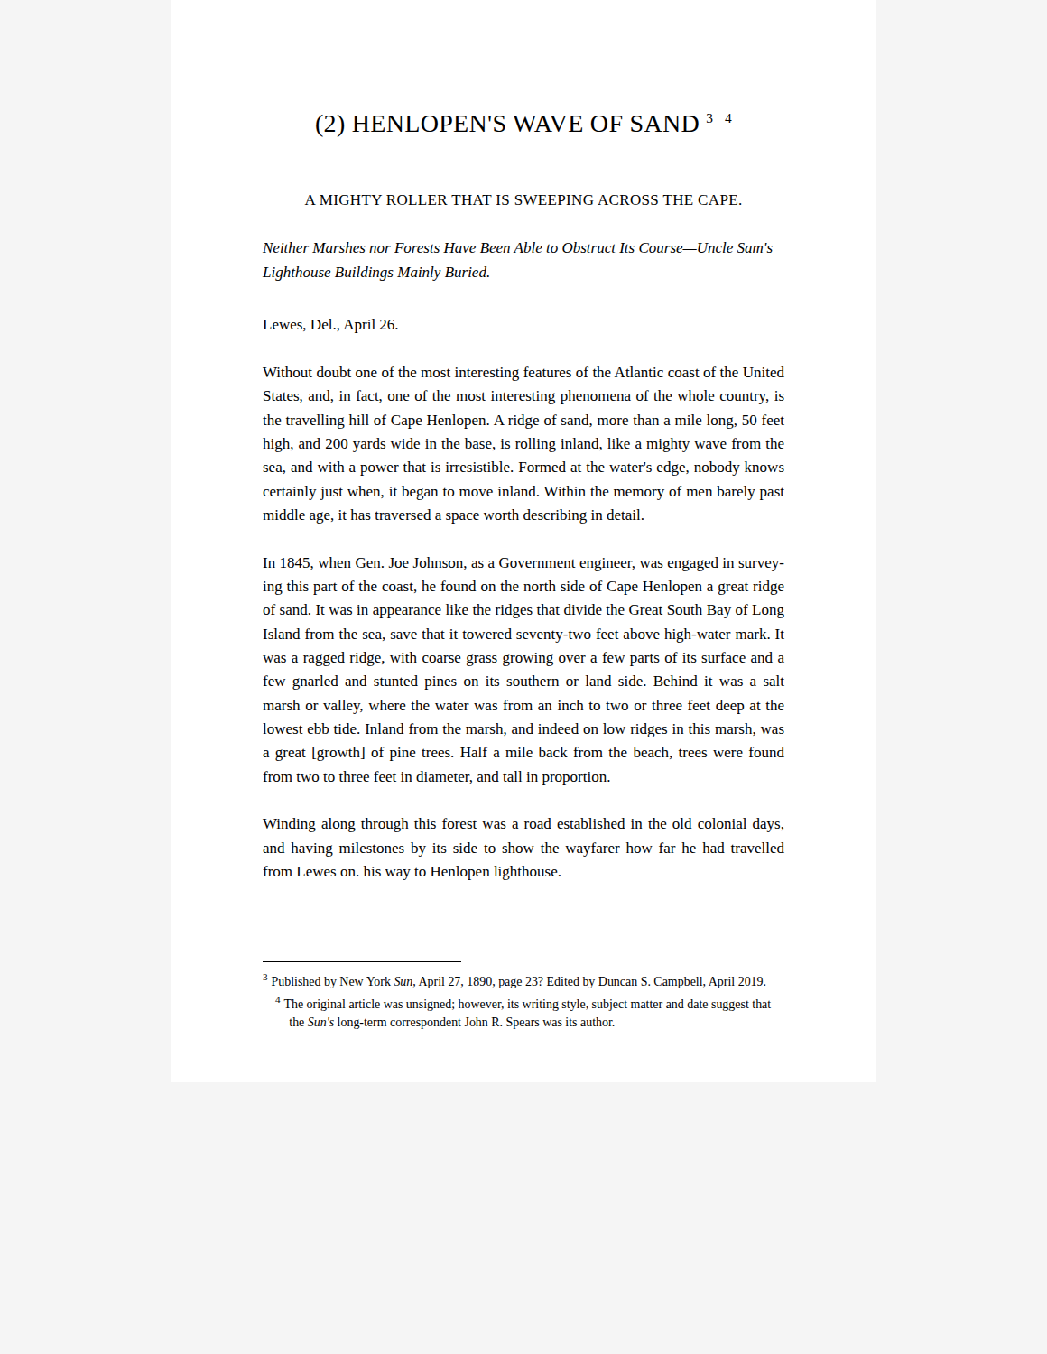(2) HENLOPEN'S WAVE OF SAND 3 4
A MIGHTY ROLLER THAT IS SWEEPING ACROSS THE CAPE.
Neither Marshes nor Forests Have Been Able to Obstruct Its Course—Uncle Sam's Lighthouse Buildings Mainly Buried.
Lewes, Del., April 26.
Without doubt one of the most interesting features of the Atlantic coast of the United States, and, in fact, one of the most interesting phenomena of the whole country, is the travelling hill of Cape Henlopen. A ridge of sand, more than a mile long, 50 feet high, and 200 yards wide in the base, is rolling inland, like a mighty wave from the sea, and with a power that is irresistible. Formed at the water's edge, nobody knows certainly just when, it began to move inland. Within the memory of men barely past middle age, it has traversed a space worth describing in detail.
In 1845, when Gen. Joe Johnson, as a Government engineer, was engaged in surveying this part of the coast, he found on the north side of Cape Henlopen a great ridge of sand. It was in appearance like the ridges that divide the Great South Bay of Long Island from the sea, save that it towered seventy-two feet above high-water mark. It was a ragged ridge, with coarse grass growing over a few parts of its surface and a few gnarled and stunted pines on its southern or land side. Behind it was a salt marsh or valley, where the water was from an inch to two or three feet deep at the lowest ebb tide. Inland from the marsh, and indeed on low ridges in this marsh, was a great [growth] of pine trees. Half a mile back from the beach, trees were found from two to three feet in diameter, and tall in proportion.
Winding along through this forest was a road established in the old colonial days, and having milestones by its side to show the wayfarer how far he had travelled from Lewes on. his way to Henlopen lighthouse.
3Published by New York Sun, April 27, 1890, page 23? Edited by Duncan S. Campbell, April 2019.
4The original article was unsigned; however, its writing style, subject matter and date suggest that the Sun's long-term correspondent John R. Spears was its author.